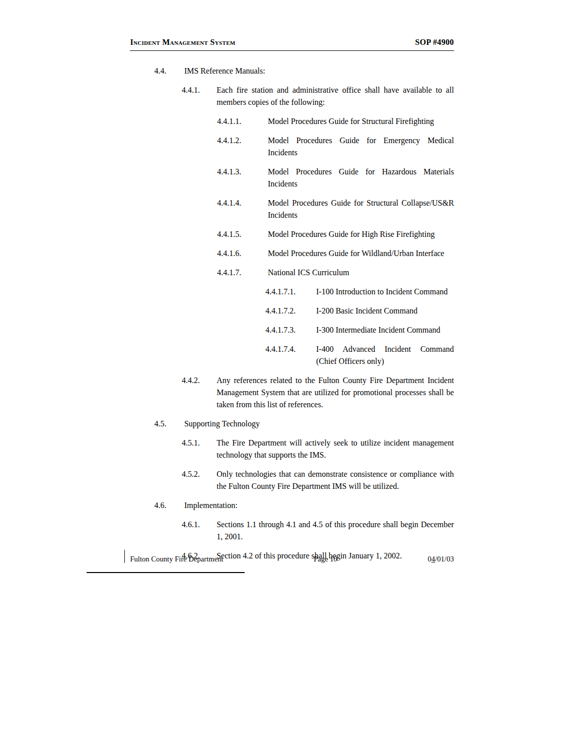Incident Management System
SOP #4900
4.4.
IMS Reference Manuals:
4.4.1.
Each fire station and administrative office shall have available to all members copies of the following:
4.4.1.1.
Model Procedures Guide for Structural Firefighting
4.4.1.2.
Model Procedures Guide for Emergency Medical Incidents
4.4.1.3.
Model Procedures Guide for Hazardous Materials Incidents
4.4.1.4.
Model Procedures Guide for Structural Collapse/US&R Incidents
4.4.1.5.
Model Procedures Guide for High Rise Firefighting
4.4.1.6.
Model Procedures Guide for Wildland/Urban Interface
4.4.1.7.
National ICS Curriculum
4.4.1.7.1.
I-100 Introduction to Incident Command
4.4.1.7.2.
I-200 Basic Incident Command
4.4.1.7.3.
I-300 Intermediate Incident Command
4.4.1.7.4.
I-400 Advanced Incident Command (Chief Officers only)
4.4.2.
Any references related to the Fulton County Fire Department Incident Management System that are utilized for promotional processes shall be taken from this list of references.
4.5.
Supporting Technology
4.5.1.
The Fire Department will actively seek to utilize incident management technology that supports the IMS.
4.5.2.
Only technologies that can demonstrate consistence or compliance with the Fulton County Fire Department IMS will be utilized.
4.6.
Implementation:
4.6.1.
Sections 1.1 through 4.1 and 4.5 of this procedure shall begin December 1, 2001.
4.6.2.
Section 4.2 of this procedure shall begin January 1, 2002.
Fulton County Fire Department Page 10 04/01/03